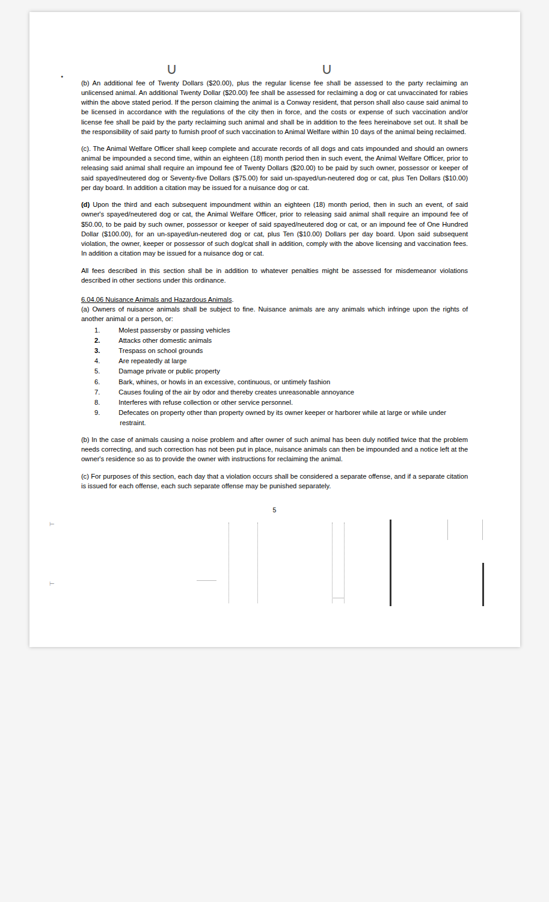∪ ∪
•
(b) An additional fee of Twenty Dollars ($20.00), plus the regular license fee shall be assessed to the party reclaiming an unlicensed animal. An additional Twenty Dollar ($20.00) fee shall be assessed for reclaiming a dog or cat unvaccinated for rabies within the above stated period. If the person claiming the animal is a Conway resident, that person shall also cause said animal to be licensed in accordance with the regulations of the city then in force, and the costs or expense of such vaccination and/or license fee shall be paid by the party reclaiming such animal and shall be in addition to the fees hereinabove set out. It shall be the responsibility of said party to furnish proof of such vaccination to Animal Welfare within 10 days of the animal being reclaimed.
(c). The Animal Welfare Officer shall keep complete and accurate records of all dogs and cats impounded and should an owners animal be impounded a second time, within an eighteen (18) month period then in such event, the Animal Welfare Officer, prior to releasing said animal shall require an impound fee of Twenty Dollars ($20.00) to be paid by such owner, possessor or keeper of said spayed/neutered dog or Seventy-five Dollars ($75.00) for said un-spayed/un-neutered dog or cat, plus Ten Dollars ($10.00) per day board. In addition a citation may be issued for a nuisance dog or cat.
(d) Upon the third and each subsequent impoundment within an eighteen (18) month period, then in such an event, of said owner's spayed/neutered dog or cat, the Animal Welfare Officer, prior to releasing said animal shall require an impound fee of $50.00, to be paid by such owner, possessor or keeper of said spayed/neutered dog or cat, or an impound fee of One Hundred Dollar ($100.00), for an un-spayed/un-neutered dog or cat, plus Ten ($10.00) Dollars per day board. Upon said subsequent violation, the owner, keeper or possessor of such dog/cat shall in addition, comply with the above licensing and vaccination fees. In addition a citation may be issued for a nuisance dog or cat.
All fees described in this section shall be in addition to whatever penalties might be assessed for misdemeanor violations described in other sections under this ordinance.
6.04.06 Nuisance Animals and Hazardous Animals.
(a) Owners of nuisance animals shall be subject to fine. Nuisance animals are any animals which infringe upon the rights of another animal or a person, or:
1. Molest passersby or passing vehicles
2. Attacks other domestic animals
3. Trespass on school grounds
4. Are repeatedly at large
5. Damage private or public property
6. Bark, whines, or howls in an excessive, continuous, or untimely fashion
7. Causes fouling of the air by odor and thereby creates unreasonable annoyance
8. Interferes with refuse collection or other service personnel.
9. Defecates on property other than property owned by its owner keeper or harborer while at large or while under restraint.
(b) In the case of animals causing a noise problem and after owner of such animal has been duly notified twice that the problem needs correcting, and such correction has not been put in place, nuisance animals can then be impounded and a notice left at the owner's residence so as to provide the owner with instructions for reclaiming the animal.
(c) For purposes of this section, each day that a violation occurs shall be considered a separate offense, and if a separate citation is issued for each offense, each such separate offense may be punished separately.
5
⊢
⊢